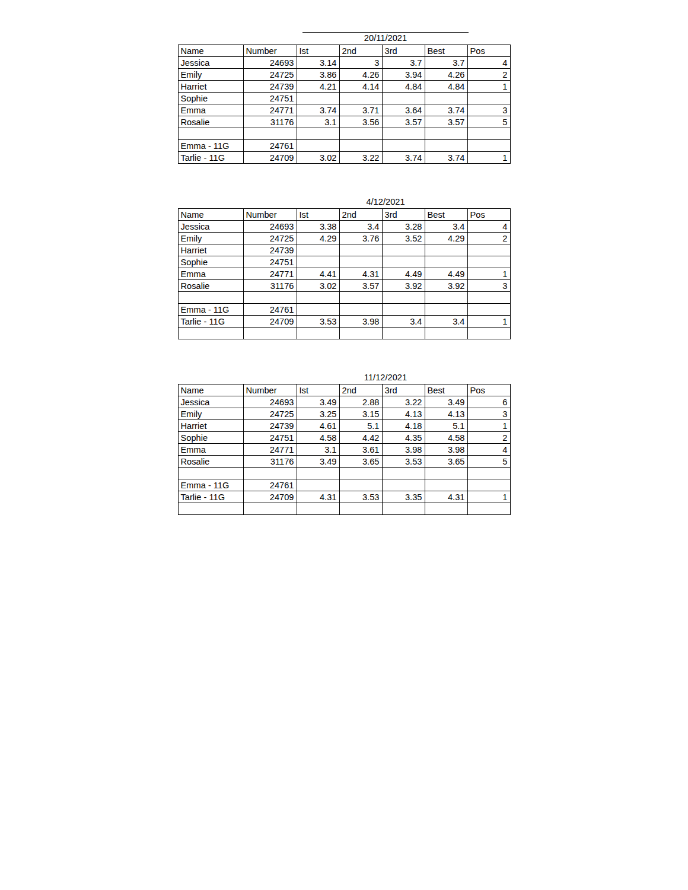20/11/2021
| Name | Number | Ist | 2nd | 3rd | Best | Pos |
| --- | --- | --- | --- | --- | --- | --- |
| Jessica | 24693 | 3.14 | 3 | 3.7 | 3.7 | 4 |
| Emily | 24725 | 3.86 | 4.26 | 3.94 | 4.26 | 2 |
| Harriet | 24739 | 4.21 | 4.14 | 4.84 | 4.84 | 1 |
| Sophie | 24751 | | | | | |
| Emma | 24771 | 3.74 | 3.71 | 3.64 | 3.74 | 3 |
| Rosalie | 31176 | 3.1 | 3.56 | 3.57 | 3.57 | 5 |
| Emma - 11G | 24761 | | | | | |
| Tarlie - 11G | 24709 | 3.02 | 3.22 | 3.74 | 3.74 | 1 |
4/12/2021
| Name | Number | Ist | 2nd | 3rd | Best | Pos |
| --- | --- | --- | --- | --- | --- | --- |
| Jessica | 24693 | 3.38 | 3.4 | 3.28 | 3.4 | 4 |
| Emily | 24725 | 4.29 | 3.76 | 3.52 | 4.29 | 2 |
| Harriet | 24739 | | | | | |
| Sophie | 24751 | | | | | |
| Emma | 24771 | 4.41 | 4.31 | 4.49 | 4.49 | 1 |
| Rosalie | 31176 | 3.02 | 3.57 | 3.92 | 3.92 | 3 |
| Emma - 11G | 24761 | | | | | |
| Tarlie - 11G | 24709 | 3.53 | 3.98 | 3.4 | 3.4 | 1 |
11/12/2021
| Name | Number | Ist | 2nd | 3rd | Best | Pos |
| --- | --- | --- | --- | --- | --- | --- |
| Jessica | 24693 | 3.49 | 2.88 | 3.22 | 3.49 | 6 |
| Emily | 24725 | 3.25 | 3.15 | 4.13 | 4.13 | 3 |
| Harriet | 24739 | 4.61 | 5.1 | 4.18 | 5.1 | 1 |
| Sophie | 24751 | 4.58 | 4.42 | 4.35 | 4.58 | 2 |
| Emma | 24771 | 3.1 | 3.61 | 3.98 | 3.98 | 4 |
| Rosalie | 31176 | 3.49 | 3.65 | 3.53 | 3.65 | 5 |
| Emma - 11G | 24761 | | | | | |
| Tarlie - 11G | 24709 | 4.31 | 3.53 | 3.35 | 4.31 | 1 |